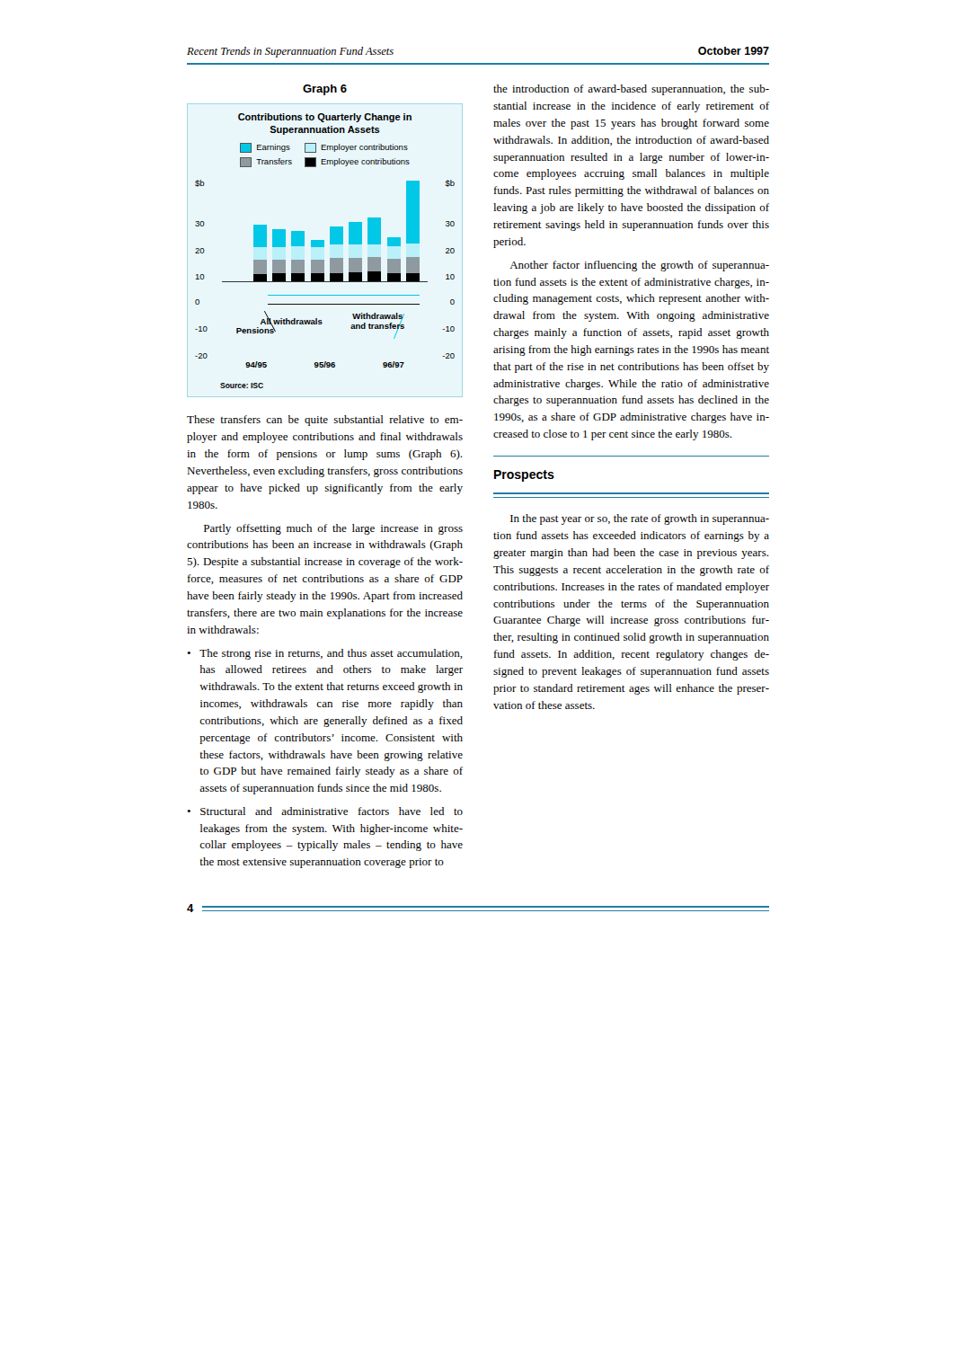Recent Trends in Superannuation Fund Assets
October 1997
Graph 6
Contributions to Quarterly Change in
Superannuation Assets
Earnings
Employer contributions
Transfers
Employee contributions
$b
$b
30
30
20
20
10
10
0
0
-10
-10
-20
-20
Pensions
All withdrawals
Withdrawals
and transfers
94/95 95/96 96/97
Source: ISC
These transfers can be quite substantial relative to employer and employee contributions and final withdrawals in the form of pensions or lump sums (Graph 6). Nevertheless, even excluding transfers, gross contributions appear to have picked up significantly from the early 1980s.
Partly offsetting much of the large increase in gross contributions has been an increase in withdrawals (Graph 5). Despite a substantial increase in coverage of the workforce, measures of net contributions as a share of GDP have been fairly steady in the 1990s. Apart from increased transfers, there are two main explanations for the increase in withdrawals:
The strong rise in returns, and thus asset accumulation, has allowed retirees and others to make larger withdrawals. To the extent that returns exceed growth in incomes, withdrawals can rise more rapidly than contributions, which are generally defined as a fixed percentage of contributors’ income. Consistent with these factors, withdrawals have been growing relative to GDP but have remained fairly steady as a share of assets of superannuation funds since the mid 1980s.
Structural and administrative factors have led to leakages from the system. With higher-income white-collar employees – typically males – tending to have the most extensive superannuation coverage prior to
the introduction of award-based superannuation, the substantial increase in the incidence of early retirement of males over the past 15 years has brought forward some withdrawals. In addition, the introduction of award-based superannuation resulted in a large number of lower-income employees accruing small balances in multiple funds. Past rules permitting the withdrawal of balances on leaving a job are likely to have boosted the dissipation of retirement savings held in superannuation funds over this period.
Another factor influencing the growth of superannuation fund assets is the extent of administrative charges, including management costs, which represent another withdrawal from the system. With ongoing administrative charges mainly a function of assets, rapid asset growth arising from the high earnings rates in the 1990s has meant that part of the rise in net contributions has been offset by administrative charges. While the ratio of administrative charges to superannuation fund assets has declined in the 1990s, as a share of GDP administrative charges have increased to close to 1 per cent since the early 1980s.
Prospects
In the past year or so, the rate of growth in superannuation fund assets has exceeded indicators of earnings by a greater margin than had been the case in previous years. This suggests a recent acceleration in the growth rate of contributions. Increases in the rates of mandated employer contributions under the terms of the Superannuation Guarantee Charge will increase gross contributions further, resulting in continued solid growth in superannuation fund assets. In addition, recent regulatory changes designed to prevent leakages of superannuation fund assets prior to standard retirement ages will enhance the preservation of these assets.
4